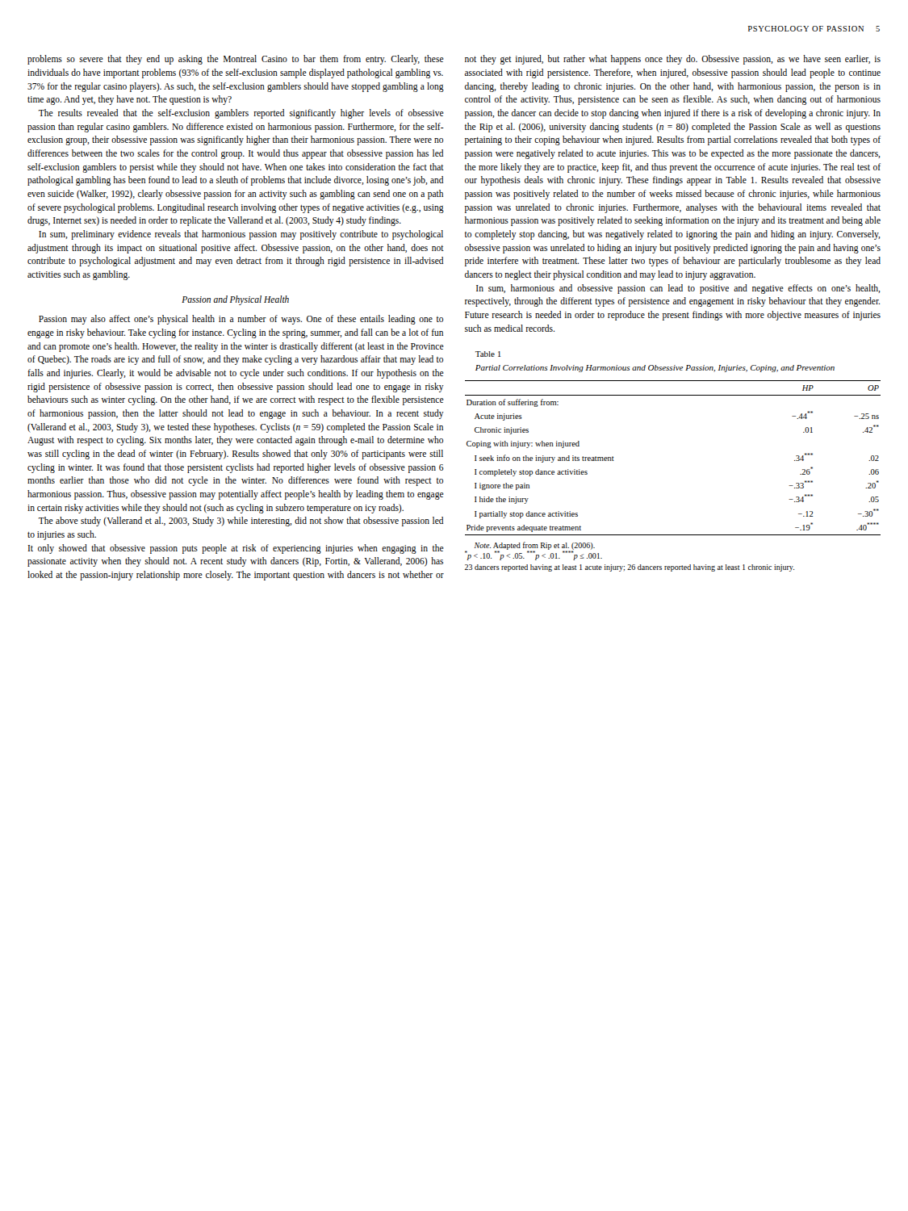PSYCHOLOGY OF PASSION 5
problems so severe that they end up asking the Montreal Casino to bar them from entry. Clearly, these individuals do have important problems (93% of the self-exclusion sample displayed pathological gambling vs. 37% for the regular casino players). As such, the self-exclusion gamblers should have stopped gambling a long time ago. And yet, they have not. The question is why?
The results revealed that the self-exclusion gamblers reported significantly higher levels of obsessive passion than regular casino gamblers. No difference existed on harmonious passion. Furthermore, for the self-exclusion group, their obsessive passion was significantly higher than their harmonious passion. There were no differences between the two scales for the control group. It would thus appear that obsessive passion has led self-exclusion gamblers to persist while they should not have. When one takes into consideration the fact that pathological gambling has been found to lead to a sleuth of problems that include divorce, losing one’s job, and even suicide (Walker, 1992), clearly obsessive passion for an activity such as gambling can send one on a path of severe psychological problems. Longitudinal research involving other types of negative activities (e.g., using drugs, Internet sex) is needed in order to replicate the Vallerand et al. (2003, Study 4) study findings.
In sum, preliminary evidence reveals that harmonious passion may positively contribute to psychological adjustment through its impact on situational positive affect. Obsessive passion, on the other hand, does not contribute to psychological adjustment and may even detract from it through rigid persistence in ill-advised activities such as gambling.
Passion and Physical Health
Passion may also affect one’s physical health in a number of ways. One of these entails leading one to engage in risky behaviour. Take cycling for instance. Cycling in the spring, summer, and fall can be a lot of fun and can promote one’s health. However, the reality in the winter is drastically different (at least in the Province of Quebec). The roads are icy and full of snow, and they make cycling a very hazardous affair that may lead to falls and injuries. Clearly, it would be advisable not to cycle under such conditions. If our hypothesis on the rigid persistence of obsessive passion is correct, then obsessive passion should lead one to engage in risky behaviours such as winter cycling. On the other hand, if we are correct with respect to the flexible persistence of harmonious passion, then the latter should not lead to engage in such a behaviour. In a recent study (Vallerand et al., 2003, Study 3), we tested these hypotheses. Cyclists (n = 59) completed the Passion Scale in August with respect to cycling. Six months later, they were contacted again through e-mail to determine who was still cycling in the dead of winter (in February). Results showed that only 30% of participants were still cycling in winter. It was found that those persistent cyclists had reported higher levels of obsessive passion 6 months earlier than those who did not cycle in the winter. No differences were found with respect to harmonious passion. Thus, obsessive passion may potentially affect people’s health by leading them to engage in certain risky activities while they should not (such as cycling in subzero temperature on icy roads).
The above study (Vallerand et al., 2003, Study 3) while interesting, did not show that obsessive passion led to injuries as such.
It only showed that obsessive passion puts people at risk of experiencing injuries when engaging in the passionate activity when they should not. A recent study with dancers (Rip, Fortin, & Vallerand, 2006) has looked at the passion-injury relationship more closely. The important question with dancers is not whether or not they get injured, but rather what happens once they do. Obsessive passion, as we have seen earlier, is associated with rigid persistence. Therefore, when injured, obsessive passion should lead people to continue dancing, thereby leading to chronic injuries. On the other hand, with harmonious passion, the person is in control of the activity. Thus, persistence can be seen as flexible. As such, when dancing out of harmonious passion, the dancer can decide to stop dancing when injured if there is a risk of developing a chronic injury. In the Rip et al. (2006), university dancing students (n = 80) completed the Passion Scale as well as questions pertaining to their coping behaviour when injured. Results from partial correlations revealed that both types of passion were negatively related to acute injuries. This was to be expected as the more passionate the dancers, the more likely they are to practice, keep fit, and thus prevent the occurrence of acute injuries. The real test of our hypothesis deals with chronic injury. These findings appear in Table 1. Results revealed that obsessive passion was positively related to the number of weeks missed because of chronic injuries, while harmonious passion was unrelated to chronic injuries. Furthermore, analyses with the behavioural items revealed that harmonious passion was positively related to seeking information on the injury and its treatment and being able to completely stop dancing, but was negatively related to ignoring the pain and hiding an injury. Conversely, obsessive passion was unrelated to hiding an injury but positively predicted ignoring the pain and having one’s pride interfere with treatment. These latter two types of behaviour are particularly troublesome as they lead dancers to neglect their physical condition and may lead to injury aggravation.
In sum, harmonious and obsessive passion can lead to positive and negative effects on one’s health, respectively, through the different types of persistence and engagement in risky behaviour that they engender. Future research is needed in order to reproduce the present findings with more objective measures of injuries such as medical records.
Table 1
Partial Correlations Involving Harmonious and Obsessive Passion, Injuries, Coping, and Prevention
| | HP | OP |
| --- | --- | --- |
| Duration of suffering from: | | |
| Acute injuries | −.44 ** | −.25 ns |
| Chronic injuries | .01 | .42 ** |
| Coping with injury: when injured | | |
| I seek info on the injury and its treatment | .34 *** | .02 |
| I completely stop dance activities | .26 * | .06 |
| I ignore the pain | −.33 *** | .20 * |
| I hide the injury | −.34 *** | .05 |
| I partially stop dance activities | −.12 | −.30 ** |
| Pride prevents adequate treatment | −.19 * | .40 **** |
Note. Adapted from Rip et al. (2006).
*p < .10. **p < .05. ***p < .01. ****p ≤ .001.
23 dancers reported having at least 1 acute injury; 26 dancers reported having at least 1 chronic injury.